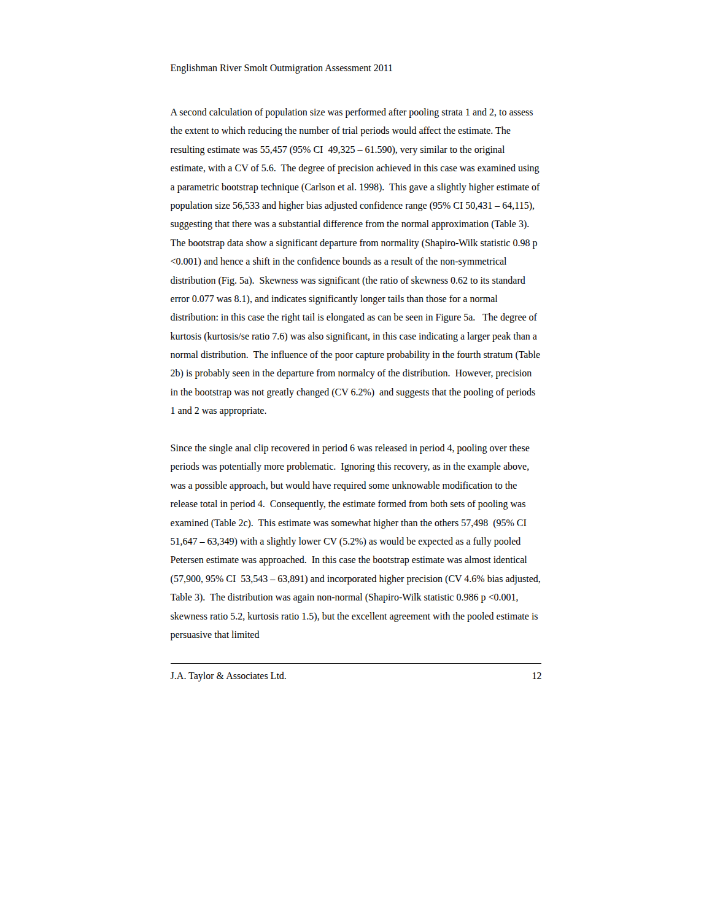Englishman River Smolt Outmigration Assessment 2011
A second calculation of population size was performed after pooling strata 1 and 2, to assess the extent to which reducing the number of trial periods would affect the estimate. The resulting estimate was 55,457 (95% CI 49,325 – 61.590), very similar to the original estimate, with a CV of 5.6. The degree of precision achieved in this case was examined using a parametric bootstrap technique (Carlson et al. 1998). This gave a slightly higher estimate of population size 56,533 and higher bias adjusted confidence range (95% CI 50,431 – 64,115), suggesting that there was a substantial difference from the normal approximation (Table 3). The bootstrap data show a significant departure from normality (Shapiro-Wilk statistic 0.98 p <0.001) and hence a shift in the confidence bounds as a result of the non-symmetrical distribution (Fig. 5a). Skewness was significant (the ratio of skewness 0.62 to its standard error 0.077 was 8.1), and indicates significantly longer tails than those for a normal distribution: in this case the right tail is elongated as can be seen in Figure 5a. The degree of kurtosis (kurtosis/se ratio 7.6) was also significant, in this case indicating a larger peak than a normal distribution. The influence of the poor capture probability in the fourth stratum (Table 2b) is probably seen in the departure from normalcy of the distribution. However, precision in the bootstrap was not greatly changed (CV 6.2%) and suggests that the pooling of periods 1 and 2 was appropriate.
Since the single anal clip recovered in period 6 was released in period 4, pooling over these periods was potentially more problematic. Ignoring this recovery, as in the example above, was a possible approach, but would have required some unknowable modification to the release total in period 4. Consequently, the estimate formed from both sets of pooling was examined (Table 2c). This estimate was somewhat higher than the others 57,498 (95% CI 51,647 – 63,349) with a slightly lower CV (5.2%) as would be expected as a fully pooled Petersen estimate was approached. In this case the bootstrap estimate was almost identical (57,900, 95% CI 53,543 – 63,891) and incorporated higher precision (CV 4.6% bias adjusted, Table 3). The distribution was again non-normal (Shapiro-Wilk statistic 0.986 p <0.001, skewness ratio 5.2, kurtosis ratio 1.5), but the excellent agreement with the pooled estimate is persuasive that limited
J.A. Taylor & Associates Ltd. 12